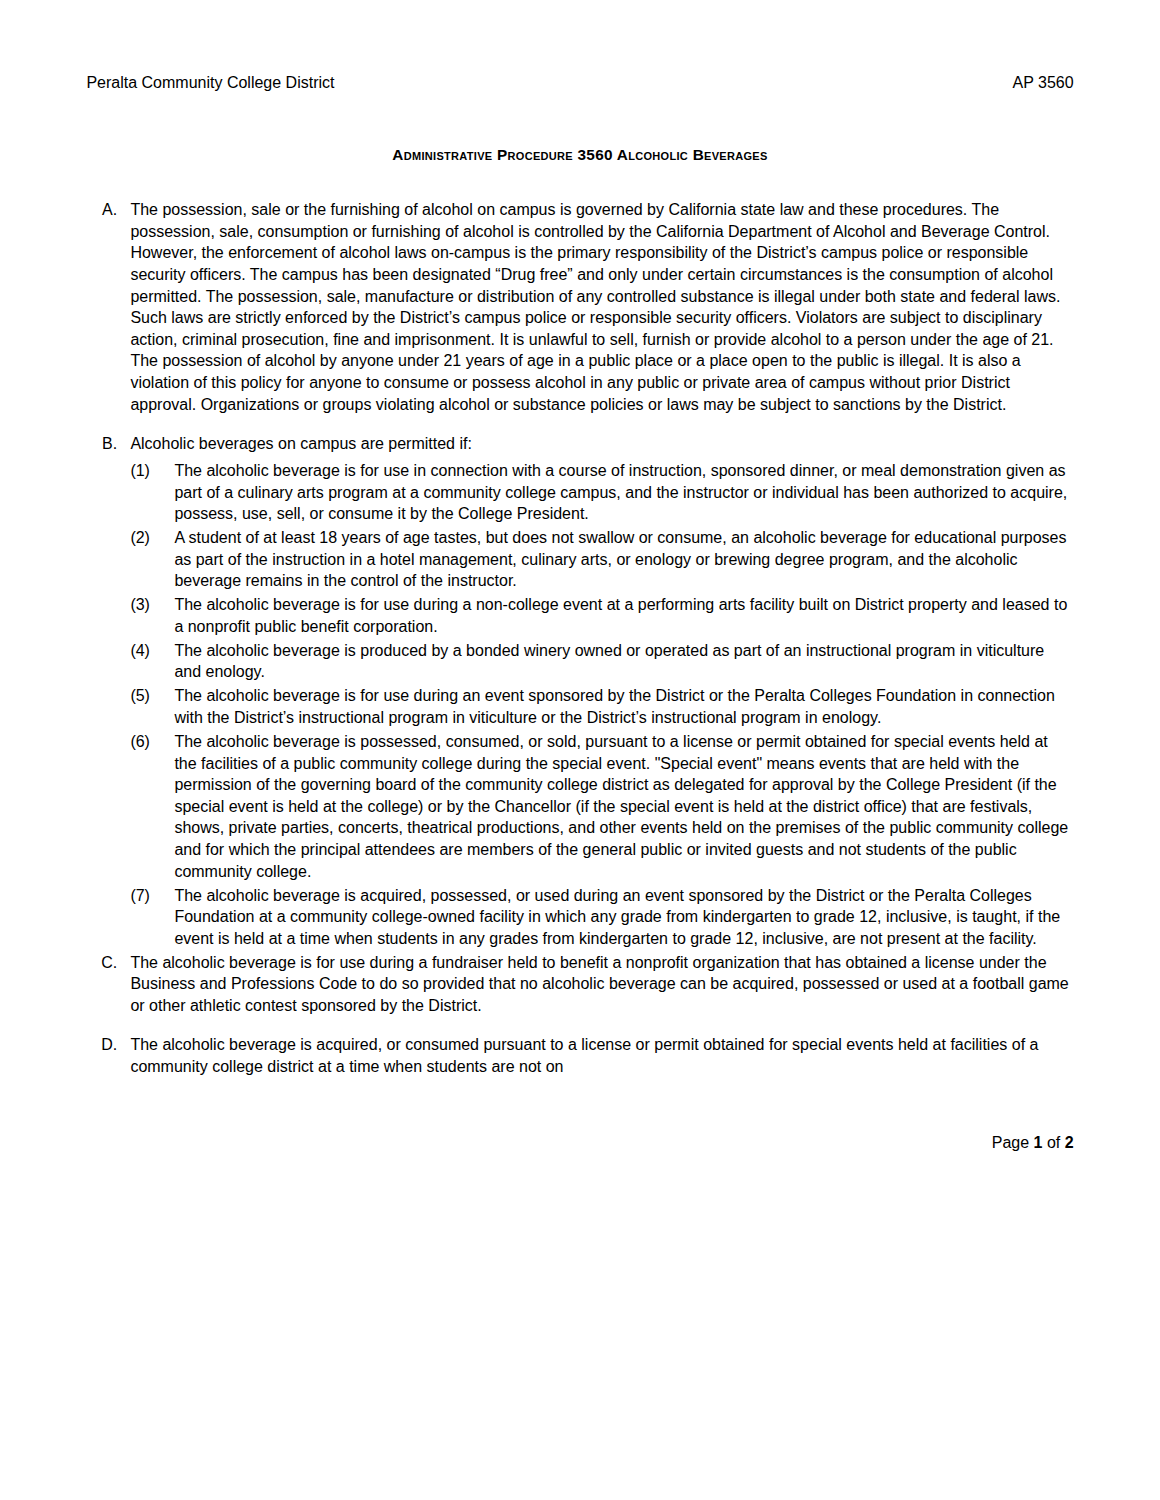Peralta Community College District AP 3560
Administrative Procedure 3560 Alcoholic Beverages
The possession, sale or the furnishing of alcohol on campus is governed by California state law and these procedures. The possession, sale, consumption or furnishing of alcohol is controlled by the California Department of Alcohol and Beverage Control. However, the enforcement of alcohol laws on-campus is the primary responsibility of the District’s campus police or responsible security officers. The campus has been designated “Drug free” and only under certain circumstances is the consumption of alcohol permitted. The possession, sale, manufacture or distribution of any controlled substance is illegal under both state and federal laws. Such laws are strictly enforced by the District’s campus police or responsible security officers. Violators are subject to disciplinary action, criminal prosecution, fine and imprisonment. It is unlawful to sell, furnish or provide alcohol to a person under the age of 21. The possession of alcohol by anyone under 21 years of age in a public place or a place open to the public is illegal. It is also a violation of this policy for anyone to consume or possess alcohol in any public or private area of campus without prior District approval. Organizations or groups violating alcohol or substance policies or laws may be subject to sanctions by the District.
Alcoholic beverages on campus are permitted if:
The alcoholic beverage is for use in connection with a course of instruction, sponsored dinner, or meal demonstration given as part of a culinary arts program at a community college campus, and the instructor or individual has been authorized to acquire, possess, use, sell, or consume it by the College President.
A student of at least 18 years of age tastes, but does not swallow or consume, an alcoholic beverage for educational purposes as part of the instruction in a hotel management, culinary arts, or enology or brewing degree program, and the alcoholic beverage remains in the control of the instructor.
The alcoholic beverage is for use during a non-college event at a performing arts facility built on District property and leased to a nonprofit public benefit corporation.
The alcoholic beverage is produced by a bonded winery owned or operated as part of an instructional program in viticulture and enology.
The alcoholic beverage is for use during an event sponsored by the District or the Peralta Colleges Foundation in connection with the District’s instructional program in viticulture or the District’s instructional program in enology.
The alcoholic beverage is possessed, consumed, or sold, pursuant to a license or permit obtained for special events held at the facilities of a public community college during the special event. "Special event" means events that are held with the permission of the governing board of the community college district as delegated for approval by the College President (if the special event is held at the college) or by the Chancellor (if the special event is held at the district office) that are festivals, shows, private parties, concerts, theatrical productions, and other events held on the premises of the public community college and for which the principal attendees are members of the general public or invited guests and not students of the public community college.
The alcoholic beverage is acquired, possessed, or used during an event sponsored by the District or the Peralta Colleges Foundation at a community college-owned facility in which any grade from kindergarten to grade 12, inclusive, is taught, if the event is held at a time when students in any grades from kindergarten to grade 12, inclusive, are not present at the facility.
The alcoholic beverage is for use during a fundraiser held to benefit a nonprofit organization that has obtained a license under the Business and Professions Code to do so provided that no alcoholic beverage can be acquired, possessed or used at a football game or other athletic contest sponsored by the District.
The alcoholic beverage is acquired, or consumed pursuant to a license or permit obtained for special events held at facilities of a community college district at a time when students are not on
Page 1 of 2